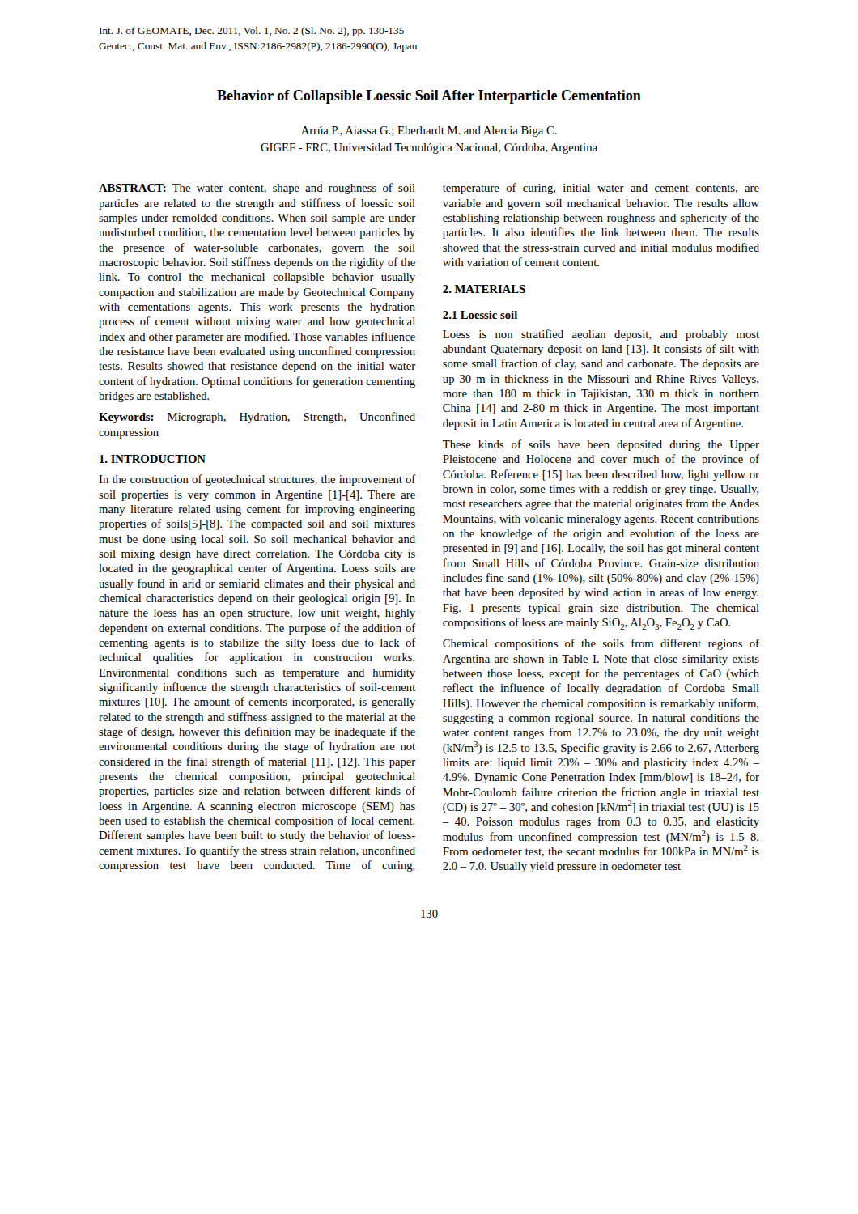Int. J. of GEOMATE, Dec. 2011, Vol. 1, No. 2 (Sl. No. 2), pp. 130-135
Geotec., Const. Mat. and Env., ISSN:2186-2982(P), 2186-2990(O), Japan
Behavior of Collapsible Loessic Soil After Interparticle Cementation
Arrúa P., Aiassa G.; Eberhardt M. and Alercia Biga C.
GIGEF - FRC, Universidad Tecnológica Nacional, Córdoba, Argentina
ABSTRACT: The water content, shape and roughness of soil particles are related to the strength and stiffness of loessic soil samples under remolded conditions. When soil sample are under undisturbed condition, the cementation level between particles by the presence of water-soluble carbonates, govern the soil macroscopic behavior. Soil stiffness depends on the rigidity of the link. To control the mechanical collapsible behavior usually compaction and stabilization are made by Geotechnical Company with cementations agents. This work presents the hydration process of cement without mixing water and how geotechnical index and other parameter are modified. Those variables influence the resistance have been evaluated using unconfined compression tests. Results showed that resistance depend on the initial water content of hydration. Optimal conditions for generation cementing bridges are established.
Keywords: Micrograph, Hydration, Strength, Unconfined compression
1. INTRODUCTION
In the construction of geotechnical structures, the improvement of soil properties is very common in Argentine [1]-[4]. There are many literature related using cement for improving engineering properties of soils[5]-[8]. The compacted soil and soil mixtures must be done using local soil. So soil mechanical behavior and soil mixing design have direct correlation. The Córdoba city is located in the geographical center of Argentina. Loess soils are usually found in arid or semiarid climates and their physical and chemical characteristics depend on their geological origin [9]. In nature the loess has an open structure, low unit weight, highly dependent on external conditions. The purpose of the addition of cementing agents is to stabilize the silty loess due to lack of technical qualities for application in construction works. Environmental conditions such as temperature and humidity significantly influence the strength characteristics of soil-cement mixtures [10]. The amount of cements incorporated, is generally related to the strength and stiffness assigned to the material at the stage of design, however this definition may be inadequate if the environmental conditions during the stage of hydration are not considered in the final strength of material [11], [12]. This paper presents the chemical composition, principal geotechnical properties, particles size and relation between different kinds of loess in Argentine. A scanning electron microscope (SEM) has been used to establish the chemical composition of local cement. Different samples have been built to study the behavior of loess-cement mixtures. To quantify the stress strain relation, unconfined compression test have been conducted. Time of curing, temperature of curing, initial water and cement contents, are variable and govern soil mechanical behavior. The results allow establishing relationship between roughness and sphericity of the particles. It also identifies the link between them. The results showed that the stress-strain curved and initial modulus modified with variation of cement content.
2. MATERIALS
2.1 Loessic soil
Loess is non stratified aeolian deposit, and probably most abundant Quaternary deposit on land [13]. It consists of silt with some small fraction of clay, sand and carbonate. The deposits are up 30 m in thickness in the Missouri and Rhine Rives Valleys, more than 180 m thick in Tajikistan, 330 m thick in northern China [14] and 2-80 m thick in Argentine. The most important deposit in Latin America is located in central area of Argentine.
These kinds of soils have been deposited during the Upper Pleistocene and Holocene and cover much of the province of Córdoba. Reference [15] has been described how, light yellow or brown in color, some times with a reddish or grey tinge. Usually, most researchers agree that the material originates from the Andes Mountains, with volcanic mineralogy agents. Recent contributions on the knowledge of the origin and evolution of the loess are presented in [9] and [16]. Locally, the soil has got mineral content from Small Hills of Córdoba Province. Grain-size distribution includes fine sand (1%-10%), silt (50%-80%) and clay (2%-15%) that have been deposited by wind action in areas of low energy. Fig. 1 presents typical grain size distribution. The chemical compositions of loess are mainly SiO2, Al2O3, Fe2O2 y CaO.
Chemical compositions of the soils from different regions of Argentina are shown in Table I. Note that close similarity exists between those loess, except for the percentages of CaO (which reflect the influence of locally degradation of Cordoba Small Hills). However the chemical composition is remarkably uniform, suggesting a common regional source. In natural conditions the water content ranges from 12.7% to 23.0%, the dry unit weight (kN/m3) is 12.5 to 13.5, Specific gravity is 2.66 to 2.67, Atterberg limits are: liquid limit 23% – 30% and plasticity index 4.2% – 4.9%. Dynamic Cone Penetration Index [mm/blow] is 18–24, for Mohr-Coulomb failure criterion the friction angle in triaxial test (CD) is 27º – 30º, and cohesion [kN/m2] in triaxial test (UU) is 15 – 40. Poisson modulus rages from 0.3 to 0.35, and elasticity modulus from unconfined compression test (MN/m2) is 1.5–8. From oedometer test, the secant modulus for 100kPa in MN/m2 is 2.0 – 7.0. Usually yield pressure in oedometer test
130